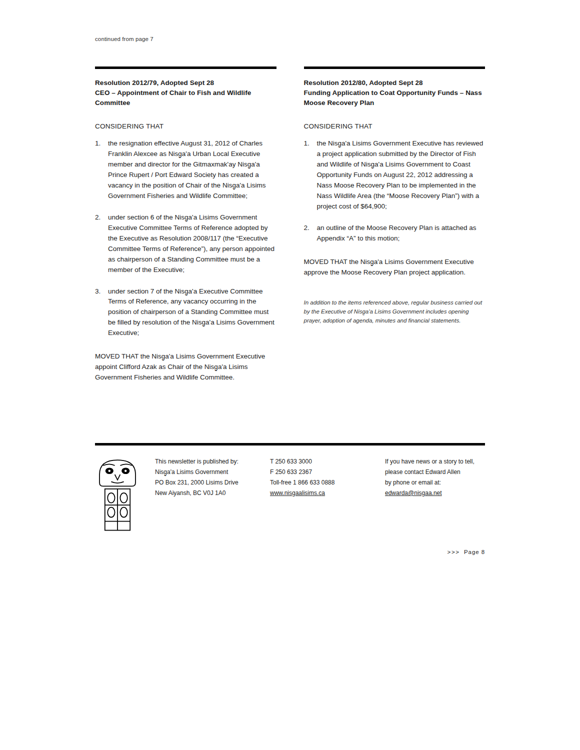continued from page 7
Resolution 2012/79, Adopted Sept 28
CEO – Appointment of Chair to Fish and Wildlife Committee
CONSIDERING THAT
the resignation effective August 31, 2012 of Charles Franklin Alexcee as Nisg̱a'a Urban Local Executive member and director for the Gitmaxmak'ay Nisg̱a'a Prince Rupert / Port Edward Society has created a vacancy in the position of Chair of the Nisg̱a'a Lisims Government Fisheries and Wildlife Committee;
under section 6 of the Nisg̱a'a Lisims Government Executive Committee Terms of Reference adopted by the Executive as Resolution 2008/117 (the “Executive Committee Terms of Reference”), any person appointed as chairperson of a Standing Committee must be a member of the Executive;
under section 7 of the Nisg̱a'a Executive Committee Terms of Reference, any vacancy occurring in the position of chairperson of a Standing Committee must be filled by resolution of the Nisg̱a'a Lisims Government Executive;
MOVED THAT the Nisg̱a'a Lisims Government Executive appoint Clifford Azak as Chair of the Nisg̱a'a Lisims Government Fisheries and Wildlife Committee.
Resolution 2012/80, Adopted Sept 28
Funding Application to Coat Opportunity Funds – Nass Moose Recovery Plan
CONSIDERING THAT
the Nisg̱a'a Lisims Government Executive has reviewed a project application submitted by the Director of Fish and Wildlife of Nisg̱a'a Lisims Government to Coast Opportunity Funds on August 22, 2012 addressing a Nass Moose Recovery Plan to be implemented in the Nass Wildlife Area (the “Moose Recovery Plan”) with a project cost of $64,900;
an outline of the Moose Recovery Plan is attached as Appendix “A” to this motion;
MOVED THAT the Nisg̱a'a Lisims Government Executive approve the Moose Recovery Plan project application.
In addition to the items referenced above, regular business carried out by the Executive of Nisg̱a'a Lisims Government includes opening prayer, adoption of agenda, minutes and financial statements.
This newsletter is published by:
Nisg̱a'a Lisims Government
PO Box 231, 2000 Lisims Drive
New Aiyansh, BC V0J 1A0
T 250 633 3000
F 250 633 2367
Toll-free 1 866 633 0888
www.nisgaalisims.ca
If you have news or a story to tell,
please contact Edward Allen
by phone or email at:
edwarda@nisgaa.net
>>> Page 8